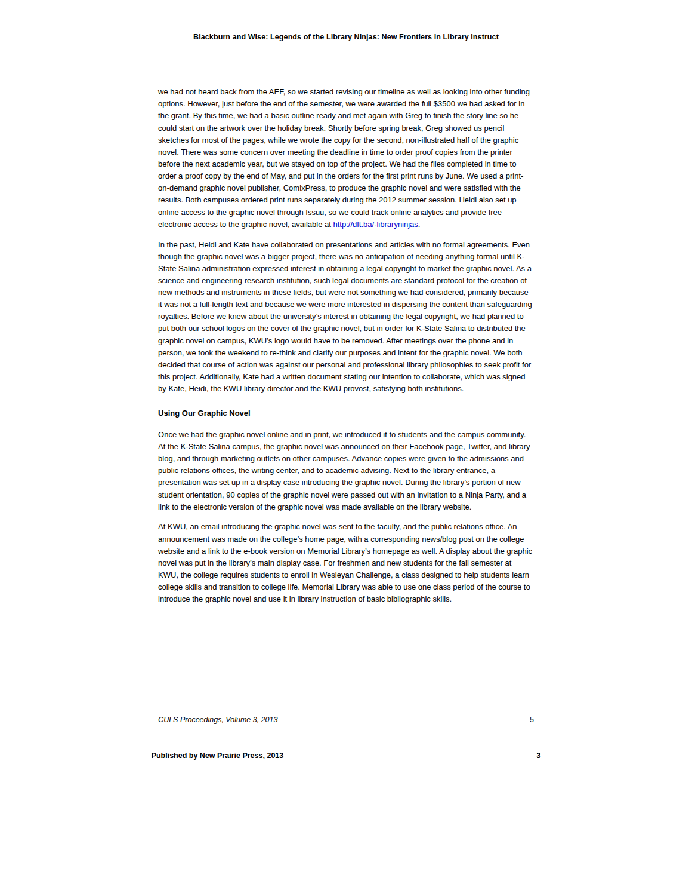Blackburn and Wise: Legends of the Library Ninjas: New Frontiers in Library Instruct
we had not heard back from the AEF, so we started revising our timeline as well as looking into other funding options. However, just before the end of the semester, we were awarded the full $3500 we had asked for in the grant. By this time, we had a basic outline ready and met again with Greg to finish the story line so he could start on the artwork over the holiday break. Shortly before spring break, Greg showed us pencil sketches for most of the pages, while we wrote the copy for the second, non-illustrated half of the graphic novel. There was some concern over meeting the deadline in time to order proof copies from the printer before the next academic year, but we stayed on top of the project. We had the files completed in time to order a proof copy by the end of May, and put in the orders for the first print runs by June. We used a print-on-demand graphic novel publisher, ComixPress, to produce the graphic novel and were satisfied with the results. Both campuses ordered print runs separately during the 2012 summer session. Heidi also set up online access to the graphic novel through Issuu, so we could track online analytics and provide free electronic access to the graphic novel, available at http://dft.ba/-libraryninjas.
In the past, Heidi and Kate have collaborated on presentations and articles with no formal agreements. Even though the graphic novel was a bigger project, there was no anticipation of needing anything formal until K-State Salina administration expressed interest in obtaining a legal copyright to market the graphic novel. As a science and engineering research institution, such legal documents are standard protocol for the creation of new methods and instruments in these fields, but were not something we had considered, primarily because it was not a full-length text and because we were more interested in dispersing the content than safeguarding royalties. Before we knew about the university’s interest in obtaining the legal copyright, we had planned to put both our school logos on the cover of the graphic novel, but in order for K-State Salina to distributed the graphic novel on campus, KWU’s logo would have to be removed. After meetings over the phone and in person, we took the weekend to re-think and clarify our purposes and intent for the graphic novel. We both decided that course of action was against our personal and professional library philosophies to seek profit for this project. Additionally, Kate had a written document stating our intention to collaborate, which was signed by Kate, Heidi, the KWU library director and the KWU provost, satisfying both institutions.
Using Our Graphic Novel
Once we had the graphic novel online and in print, we introduced it to students and the campus community. At the K-State Salina campus, the graphic novel was announced on their Facebook page, Twitter, and library blog, and through marketing outlets on other campuses. Advance copies were given to the admissions and public relations offices, the writing center, and to academic advising. Next to the library entrance, a presentation was set up in a display case introducing the graphic novel. During the library’s portion of new student orientation, 90 copies of the graphic novel were passed out with an invitation to a Ninja Party, and a link to the electronic version of the graphic novel was made available on the library website.
At KWU, an email introducing the graphic novel was sent to the faculty, and the public relations office. An announcement was made on the college’s home page, with a corresponding news/blog post on the college website and a link to the e-book version on Memorial Library’s homepage as well. A display about the graphic novel was put in the library’s main display case. For freshmen and new students for the fall semester at KWU, the college requires students to enroll in Wesleyan Challenge, a class designed to help students learn college skills and transition to college life. Memorial Library was able to use one class period of the course to introduce the graphic novel and use it in library instruction of basic bibliographic skills.
CULS Proceedings, Volume 3, 2013 5
Published by New Prairie Press, 2013 3